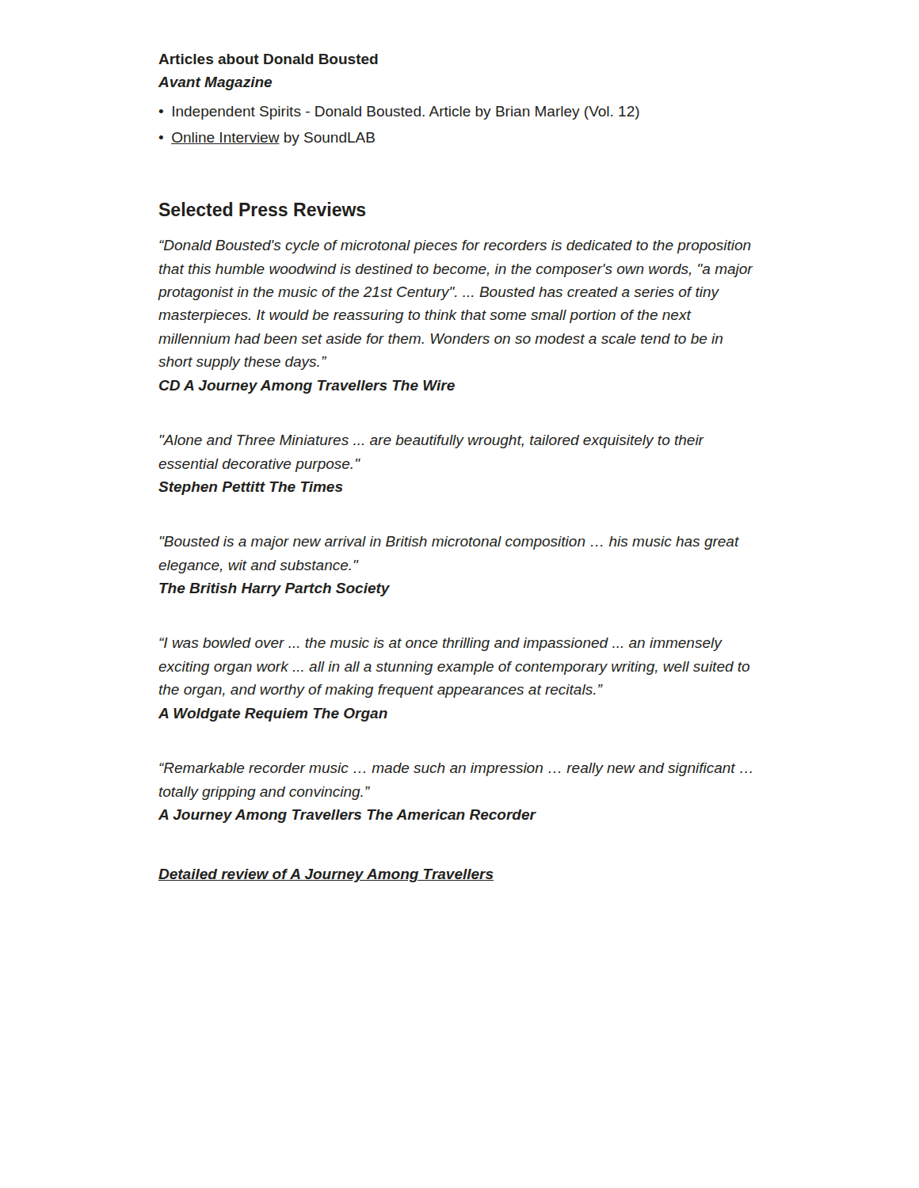Articles about Donald Bousted
Avant Magazine
Independent Spirits - Donald Bousted. Article by Brian Marley (Vol. 12)
Online Interview by SoundLAB
Selected Press Reviews
“Donald Bousted's cycle of microtonal pieces for recorders is dedicated to the proposition that this humble woodwind is destined to become, in the composer's own words, "a major protagonist in the music of the 21st Century". ... Bousted has created a series of tiny masterpieces. It would be reassuring to think that some small portion of the next millennium had been set aside for them. Wonders on so modest a scale tend to be in short supply these days.”
CD A Journey Among Travellers The Wire
"Alone and Three Miniatures ... are beautifully wrought, tailored exquisitely to their essential decorative purpose."
Stephen Pettitt The Times
"Bousted is a major new arrival in British microtonal composition … his music has great elegance, wit and substance."
The British Harry Partch Society
“I was bowled over ... the music is at once thrilling and impassioned ... an immensely exciting organ work ... all in all a stunning example of contemporary writing, well suited to the organ, and worthy of making frequent appearances at recitals.”
A Woldgate Requiem The Organ
“Remarkable recorder music … made such an impression … really new and significant … totally gripping and convincing.”
A Journey Among Travellers The American Recorder
Detailed review of A Journey Among Travellers